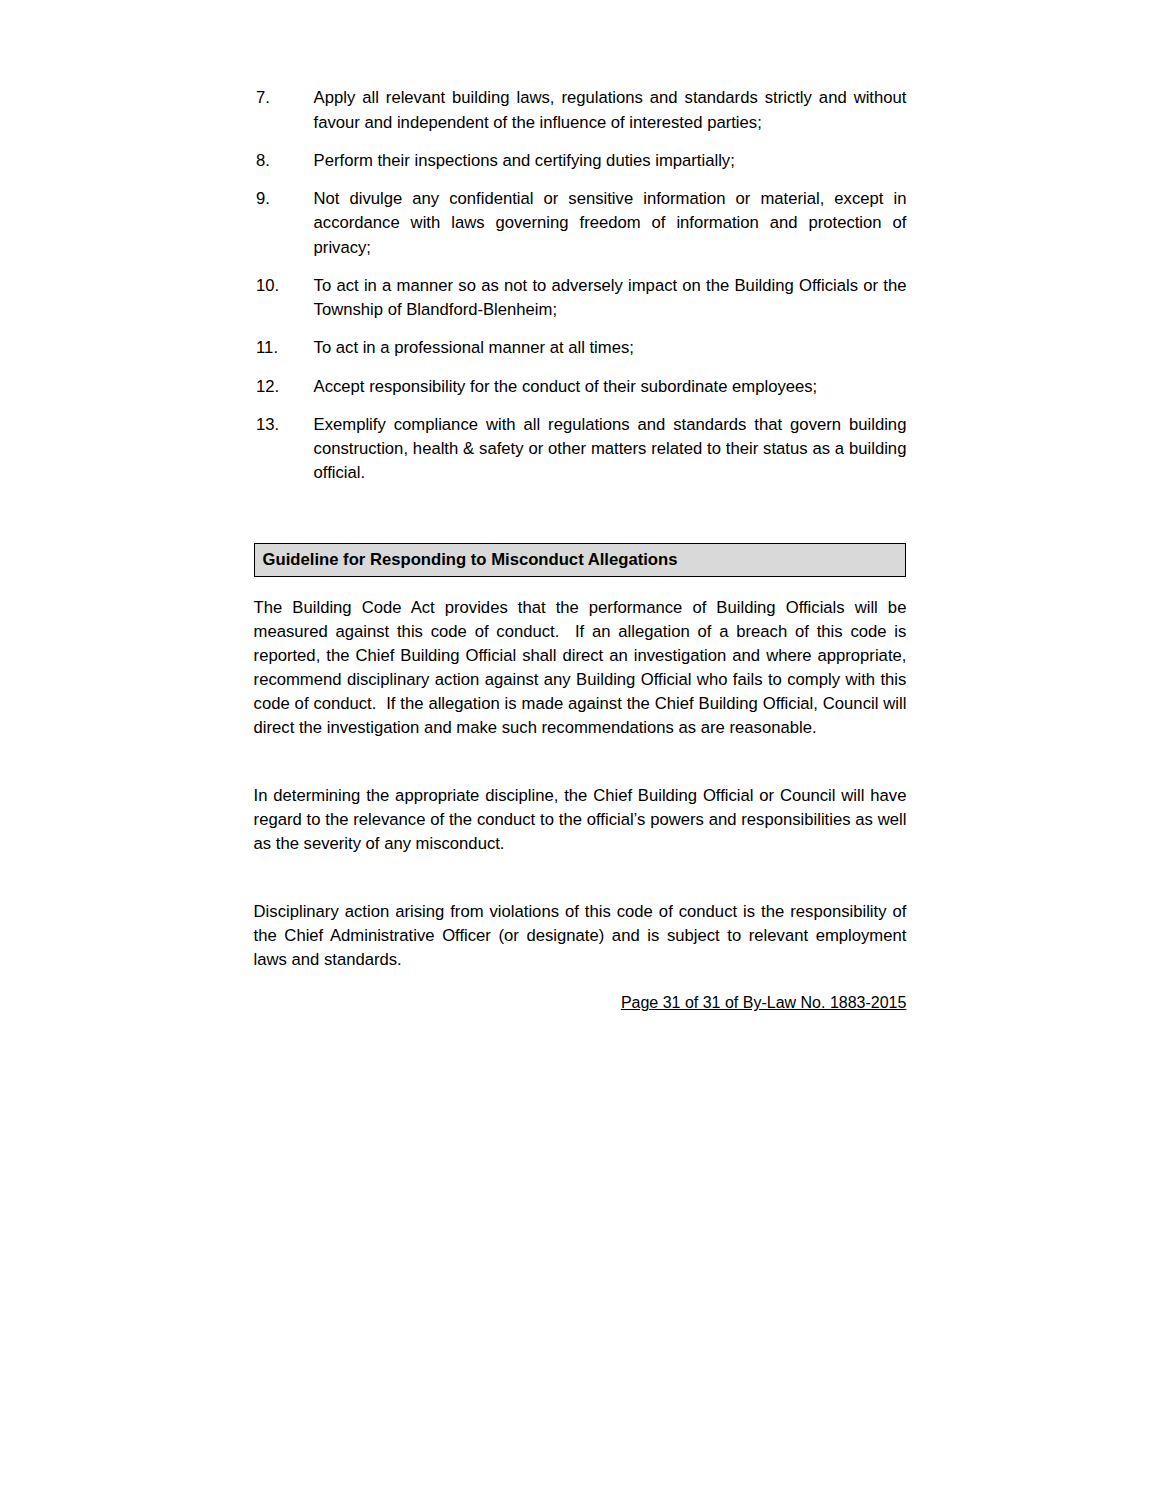7. Apply all relevant building laws, regulations and standards strictly and without favour and independent of the influence of interested parties;
8. Perform their inspections and certifying duties impartially;
9. Not divulge any confidential or sensitive information or material, except in accordance with laws governing freedom of information and protection of privacy;
10. To act in a manner so as not to adversely impact on the Building Officials or the Township of Blandford-Blenheim;
11. To act in a professional manner at all times;
12. Accept responsibility for the conduct of their subordinate employees;
13. Exemplify compliance with all regulations and standards that govern building construction, health & safety or other matters related to their status as a building official.
Guideline for Responding to Misconduct Allegations
The Building Code Act provides that the performance of Building Officials will be measured against this code of conduct. If an allegation of a breach of this code is reported, the Chief Building Official shall direct an investigation and where appropriate, recommend disciplinary action against any Building Official who fails to comply with this code of conduct. If the allegation is made against the Chief Building Official, Council will direct the investigation and make such recommendations as are reasonable.
In determining the appropriate discipline, the Chief Building Official or Council will have regard to the relevance of the conduct to the official’s powers and responsibilities as well as the severity of any misconduct.
Disciplinary action arising from violations of this code of conduct is the responsibility of the Chief Administrative Officer (or designate) and is subject to relevant employment laws and standards.
Page 31 of 31 of By-Law No. 1883-2015